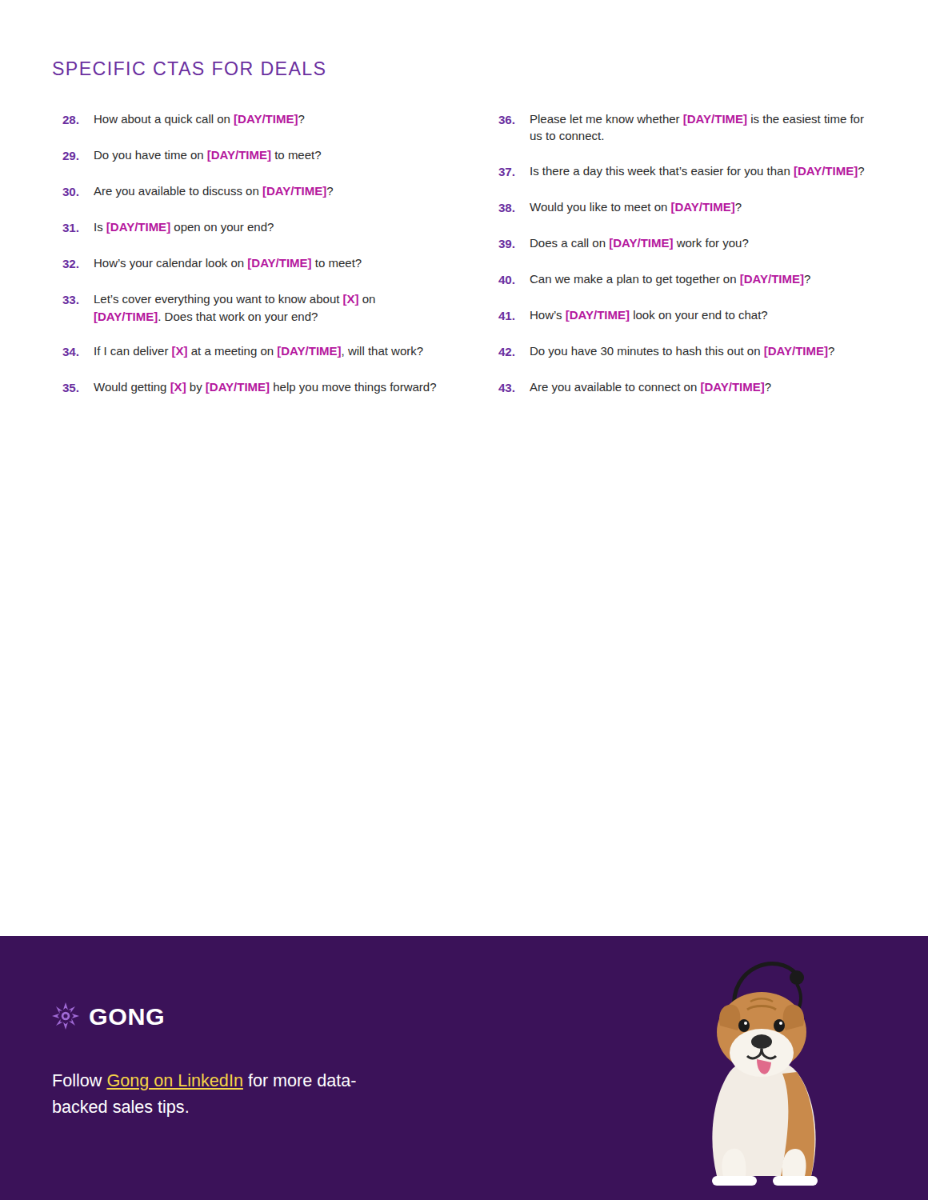Specific CTAs for Deals
28. How about a quick call on [DAY/TIME]?
29. Do you have time on [DAY/TIME] to meet?
30. Are you available to discuss on [DAY/TIME]?
31. Is [DAY/TIME] open on your end?
32. How’s your calendar look on [DAY/TIME] to meet?
33. Let’s cover everything you want to know about [X] on [DAY/TIME]. Does that work on your end?
34. If I can deliver [X] at a meeting on [DAY/TIME], will that work?
35. Would getting [X] by [DAY/TIME] help you move things forward?
36. Please let me know whether [DAY/TIME] is the easiest time for us to connect.
37. Is there a day this week that’s easier for you than [DAY/TIME]?
38. Would you like to meet on [DAY/TIME]?
39. Does a call on [DAY/TIME] work for you?
40. Can we make a plan to get together on [DAY/TIME]?
41. How’s [DAY/TIME] look on your end to chat?
42. Do you have 30 minutes to hash this out on [DAY/TIME]?
43. Are you available to connect on [DAY/TIME]?
GONG
Follow Gong on LinkedIn for more data-backed sales tips.